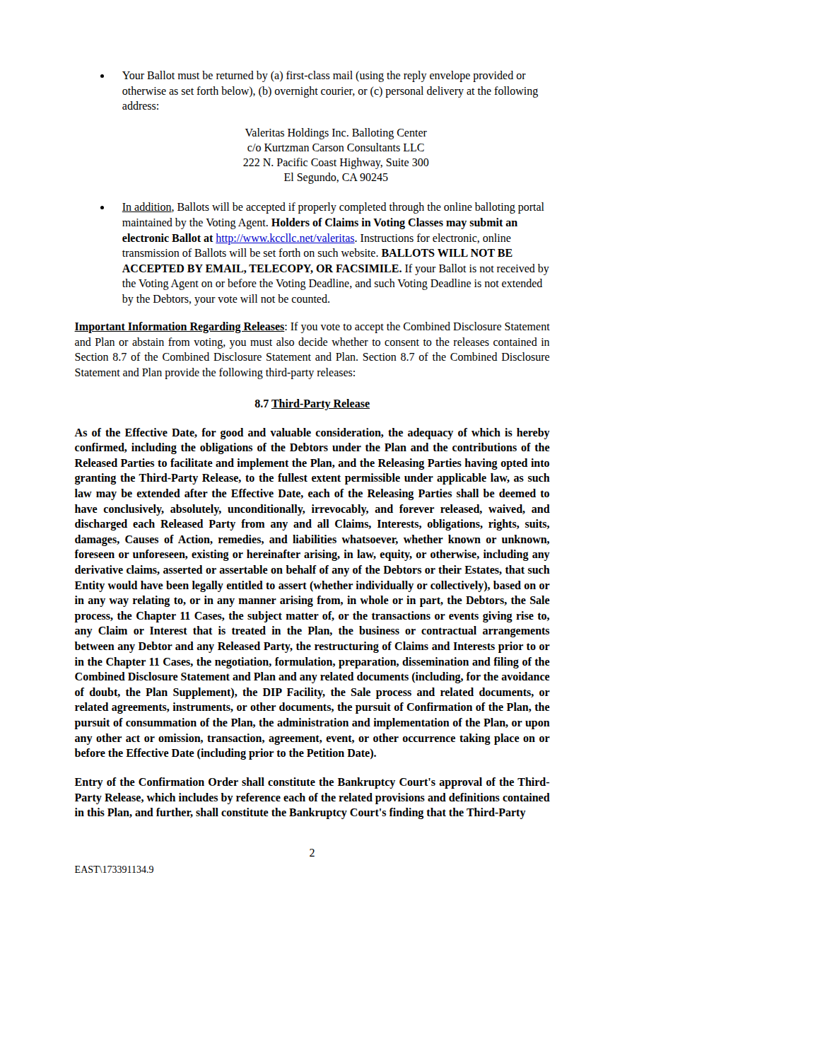Your Ballot must be returned by (a) first-class mail (using the reply envelope provided or otherwise as set forth below), (b) overnight courier, or (c) personal delivery at the following address:
Valeritas Holdings Inc. Balloting Center
c/o Kurtzman Carson Consultants LLC
222 N. Pacific Coast Highway, Suite 300
El Segundo, CA 90245
In addition, Ballots will be accepted if properly completed through the online balloting portal maintained by the Voting Agent. Holders of Claims in Voting Classes may submit an electronic Ballot at http://www.kccllc.net/valeritas. Instructions for electronic, online transmission of Ballots will be set forth on such website. BALLOTS WILL NOT BE ACCEPTED BY EMAIL, TELECOPY, OR FACSIMILE. If your Ballot is not received by the Voting Agent on or before the Voting Deadline, and such Voting Deadline is not extended by the Debtors, your vote will not be counted.
Important Information Regarding Releases: If you vote to accept the Combined Disclosure Statement and Plan or abstain from voting, you must also decide whether to consent to the releases contained in Section 8.7 of the Combined Disclosure Statement and Plan. Section 8.7 of the Combined Disclosure Statement and Plan provide the following third-party releases:
8.7 Third-Party Release
As of the Effective Date, for good and valuable consideration, the adequacy of which is hereby confirmed, including the obligations of the Debtors under the Plan and the contributions of the Released Parties to facilitate and implement the Plan, and the Releasing Parties having opted into granting the Third-Party Release, to the fullest extent permissible under applicable law, as such law may be extended after the Effective Date, each of the Releasing Parties shall be deemed to have conclusively, absolutely, unconditionally, irrevocably, and forever released, waived, and discharged each Released Party from any and all Claims, Interests, obligations, rights, suits, damages, Causes of Action, remedies, and liabilities whatsoever, whether known or unknown, foreseen or unforeseen, existing or hereinafter arising, in law, equity, or otherwise, including any derivative claims, asserted or assertable on behalf of any of the Debtors or their Estates, that such Entity would have been legally entitled to assert (whether individually or collectively), based on or in any way relating to, or in any manner arising from, in whole or in part, the Debtors, the Sale process, the Chapter 11 Cases, the subject matter of, or the transactions or events giving rise to, any Claim or Interest that is treated in the Plan, the business or contractual arrangements between any Debtor and any Released Party, the restructuring of Claims and Interests prior to or in the Chapter 11 Cases, the negotiation, formulation, preparation, dissemination and filing of the Combined Disclosure Statement and Plan and any related documents (including, for the avoidance of doubt, the Plan Supplement), the DIP Facility, the Sale process and related documents, or related agreements, instruments, or other documents, the pursuit of Confirmation of the Plan, the pursuit of consummation of the Plan, the administration and implementation of the Plan, or upon any other act or omission, transaction, agreement, event, or other occurrence taking place on or before the Effective Date (including prior to the Petition Date).
Entry of the Confirmation Order shall constitute the Bankruptcy Court's approval of the Third-Party Release, which includes by reference each of the related provisions and definitions contained in this Plan, and further, shall constitute the Bankruptcy Court's finding that the Third-Party
2
EAST\173391134.9